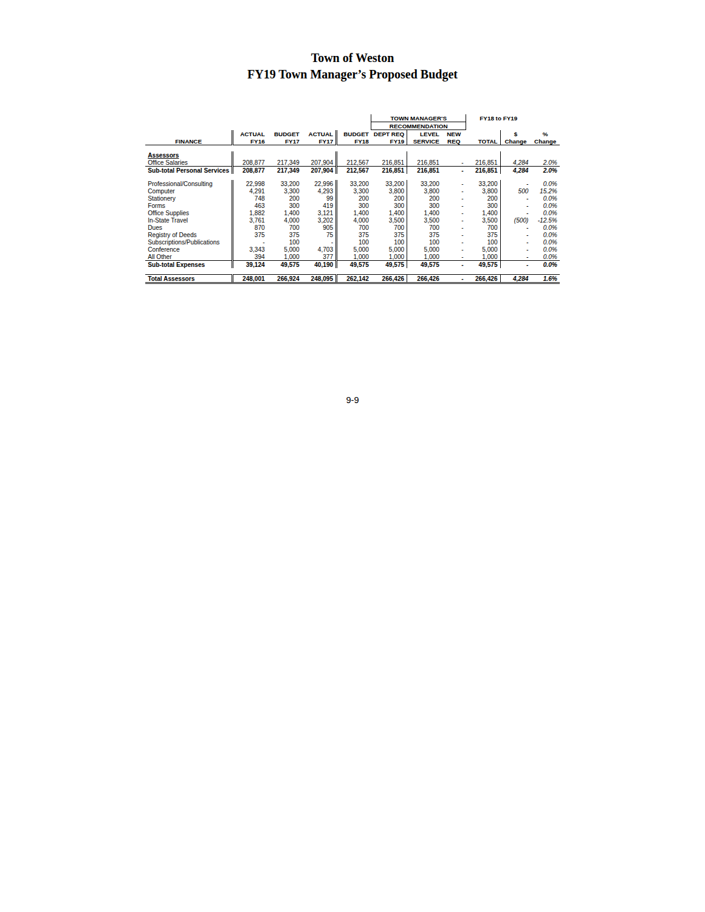Town of Weston
FY19 Town Manager’s Proposed Budget
| | TOWN MANAGER'S | FY18 to FY19 |
| | RECOMMENDATION | |
| | ACTUAL | BUDGET | ACTUAL | BUDGET | DEPT REQ | LEVEL | NEW | | $ | % |
| FINANCE | FY16 | FY17 | FY17 | FY18 | FY19 | SERVICE | REQ | TOTAL | Change | Change |
| Assessors | | | | | | | | | | |
| Office Salaries | 208,877 | 217,349 | 207,904 | 212,567 | 216,851 | 216,851 | - | 216,851 | 4,284 | 2.0% |
| Sub-total Personal Services | 208,877 | 217,349 | 207,904 | 212,567 | 216,851 | 216,851 | - | 216,851 | 4,284 | 2.0% |
| Professional/Consulting | 22,998 | 33,200 | 22,996 | 33,200 | 33,200 | 33,200 | - | 33,200 | - | 0.0% |
| Computer | 4,291 | 3,300 | 4,293 | 3,300 | 3,800 | 3,800 | - | 3,800 | 500 | 15.2% |
| Stationery | 748 | 200 | 99 | 200 | 200 | 200 | - | 200 | - | 0.0% |
| Forms | 463 | 300 | 419 | 300 | 300 | 300 | - | 300 | - | 0.0% |
| Office Supplies | 1,882 | 1,400 | 3,121 | 1,400 | 1,400 | 1,400 | - | 1,400 | - | 0.0% |
| In-State Travel | 3,761 | 4,000 | 3,202 | 4,000 | 3,500 | 3,500 | - | 3,500 | (500) | -12.5% |
| Dues | 870 | 700 | 905 | 700 | 700 | 700 | - | 700 | - | 0.0% |
| Registry of Deeds | 375 | 375 | 75 | 375 | 375 | 375 | - | 375 | - | 0.0% |
| Subscriptions/Publications | - | 100 | - | 100 | 100 | 100 | - | 100 | - | 0.0% |
| Conference | 3,343 | 5,000 | 4,703 | 5,000 | 5,000 | 5,000 | - | 5,000 | - | 0.0% |
| All Other | 394 | 1,000 | 377 | 1,000 | 1,000 | 1,000 | - | 1,000 | - | 0.0% |
| Sub-total Expenses | 39,124 | 49,575 | 40,190 | 49,575 | 49,575 | 49,575 | - | 49,575 | - | 0.0% |
| Total Assessors | 248,001 | 266,924 | 248,095 | 262,142 | 266,426 | 266,426 | - | 266,426 | 4,284 | 1.6% |
9-9